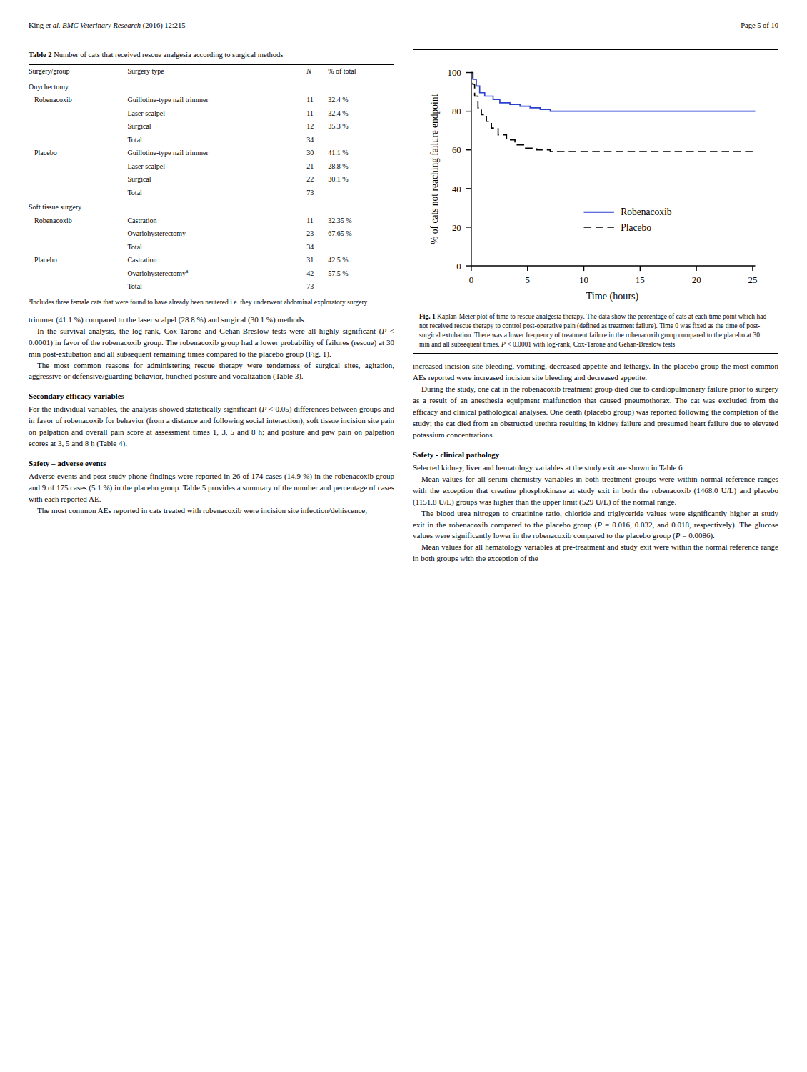King et al. BMC Veterinary Research (2016) 12:215
Page 5 of 10
Table 2 Number of cats that received rescue analgesia according to surgical methods
| Surgery/group | Surgery type | N | % of total |
| --- | --- | --- | --- |
| Onychectomy |
| Robenacoxib | Guillotine-type nail trimmer | 11 | 32.4 % |
| | Laser scalpel | 11 | 32.4 % |
| | Surgical | 12 | 35.3 % |
| | Total | 34 | |
| Placebo | Guillotine-type nail trimmer | 30 | 41.1 % |
| | Laser scalpel | 21 | 28.8 % |
| | Surgical | 22 | 30.1 % |
| | Total | 73 | |
| Soft tissue surgery |
| Robenacoxib | Castration | 11 | 32.35 % |
| | Ovariohysterectomy | 23 | 67.65 % |
| | Total | 34 | |
| Placebo | Castration | 31 | 42.5 % |
| | Ovariohysterectomy a | 42 | 57.5 % |
| | Total | 73 | |
aIncludes three female cats that were found to have already been neutered i.e. they underwent abdominal exploratory surgery
trimmer (41.1 %) compared to the laser scalpel (28.8 %) and surgical (30.1 %) methods.
In the survival analysis, the log-rank, Cox-Tarone and Gehan-Breslow tests were all highly significant (P < 0.0001) in favor of the robenacoxib group. The robenacoxib group had a lower probability of failures (rescue) at 30 min post-extubation and all subsequent remaining times compared to the placebo group (Fig. 1).
The most common reasons for administering rescue therapy were tenderness of surgical sites, agitation, aggressive or defensive/guarding behavior, hunched posture and vocalization (Table 3).
Secondary efficacy variables
For the individual variables, the analysis showed statistically significant (P < 0.05) differences between groups and in favor of robenacoxib for behavior (from a distance and following social interaction), soft tissue incision site pain on palpation and overall pain score at assessment times 1, 3, 5 and 8 h; and posture and paw pain on palpation scores at 3, 5 and 8 h (Table 4).
Safety – adverse events
Adverse events and post-study phone findings were reported in 26 of 174 cases (14.9 %) in the robenacoxib group and 9 of 175 cases (5.1 %) in the placebo group. Table 5 provides a summary of the number and percentage of cases with each reported AE.
The most common AEs reported in cats treated with robenacoxib were incision site infection/dehiscence,
0 20 40 60 80 100 0 5 10 15 20 25 Time (hours) % of cats not reaching failure endpoint Robenacoxib Placebo
Fig. 1 Kaplan-Meier plot of time to rescue analgesia therapy. The data show the percentage of cats at each time point which had not received rescue therapy to control post-operative pain (defined as treatment failure). Time 0 was fixed as the time of post-surgical extubation. There was a lower frequency of treatment failure in the robenacoxib group compared to the placebo at 30 min and all subsequent times. P < 0.0001 with log-rank, Cox-Tarone and Gehan-Breslow tests
increased incision site bleeding, vomiting, decreased appetite and lethargy. In the placebo group the most common AEs reported were increased incision site bleeding and decreased appetite.
During the study, one cat in the robenacoxib treatment group died due to cardiopulmonary failure prior to surgery as a result of an anesthesia equipment malfunction that caused pneumothorax. The cat was excluded from the efficacy and clinical pathological analyses. One death (placebo group) was reported following the completion of the study; the cat died from an obstructed urethra resulting in kidney failure and presumed heart failure due to elevated potassium concentrations.
Safety - clinical pathology
Selected kidney, liver and hematology variables at the study exit are shown in Table 6.
Mean values for all serum chemistry variables in both treatment groups were within normal reference ranges with the exception that creatine phosphokinase at study exit in both the robenacoxib (1468.0 U/L) and placebo (1151.8 U/L) groups was higher than the upper limit (529 U/L) of the normal range.
The blood urea nitrogen to creatinine ratio, chloride and triglyceride values were significantly higher at study exit in the robenacoxib compared to the placebo group (P = 0.016, 0.032, and 0.018, respectively). The glucose values were significantly lower in the robenacoxib compared to the placebo group (P = 0.0086).
Mean values for all hematology variables at pre-treatment and study exit were within the normal reference range in both groups with the exception of the